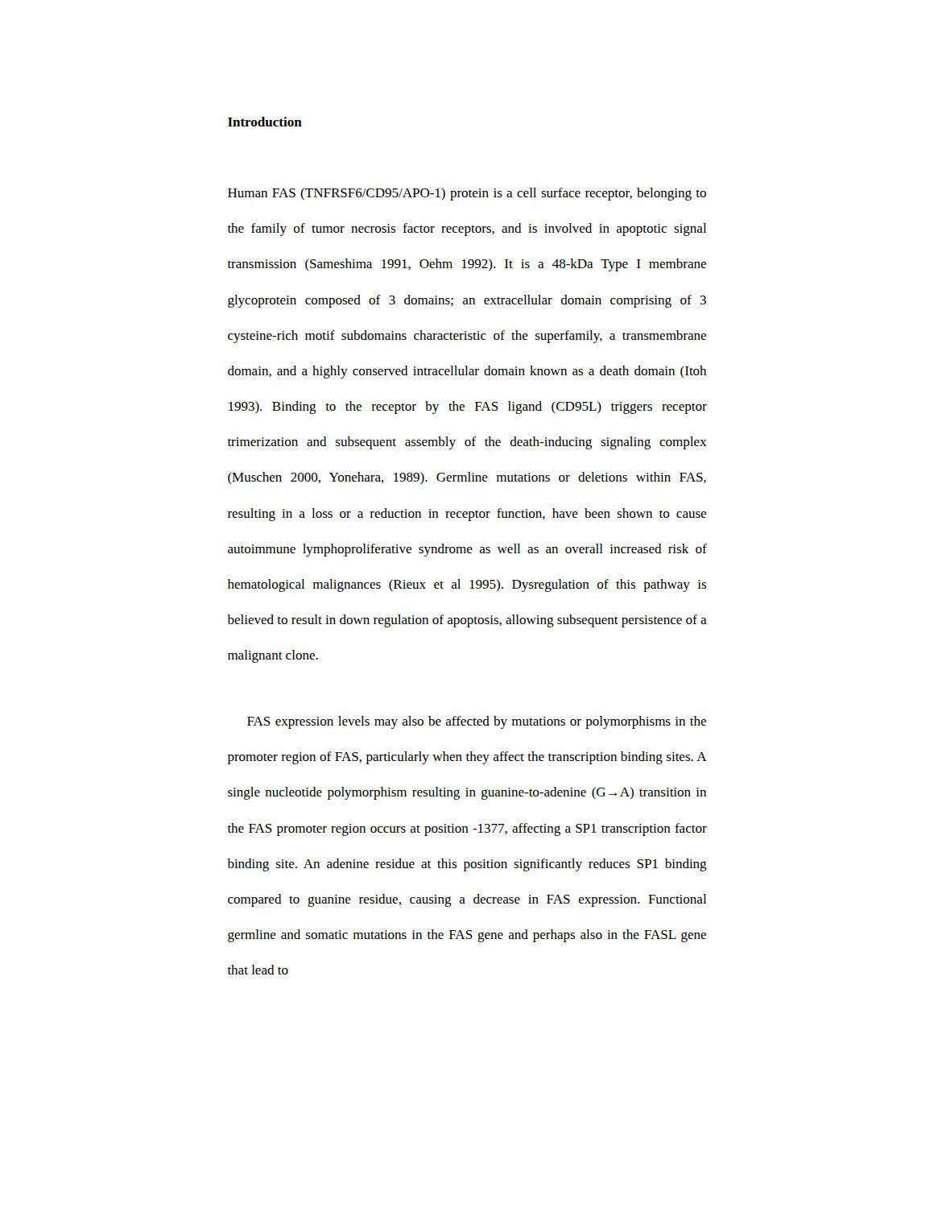Introduction
Human FAS (TNFRSF6/CD95/APO-1) protein is a cell surface receptor, belonging to the family of tumor necrosis factor receptors, and is involved in apoptotic signal transmission (Sameshima 1991, Oehm 1992). It is a 48-kDa Type I membrane glycoprotein composed of 3 domains; an extracellular domain comprising of 3 cysteine-rich motif subdomains characteristic of the superfamily, a transmembrane domain, and a highly conserved intracellular domain known as a death domain (Itoh 1993). Binding to the receptor by the FAS ligand (CD95L) triggers receptor trimerization and subsequent assembly of the death-inducing signaling complex (Muschen 2000, Yonehara, 1989). Germline mutations or deletions within FAS, resulting in a loss or a reduction in receptor function, have been shown to cause autoimmune lymphoproliferative syndrome as well as an overall increased risk of hematological malignances (Rieux et al 1995). Dysregulation of this pathway is believed to result in down regulation of apoptosis, allowing subsequent persistence of a malignant clone.
FAS expression levels may also be affected by mutations or polymorphisms in the promoter region of FAS, particularly when they affect the transcription binding sites. A single nucleotide polymorphism resulting in guanine-to-adenine (G→A) transition in the FAS promoter region occurs at position -1377, affecting a SP1 transcription factor binding site. An adenine residue at this position significantly reduces SP1 binding compared to guanine residue, causing a decrease in FAS expression. Functional germline and somatic mutations in the FAS gene and perhaps also in the FASL gene that lead to